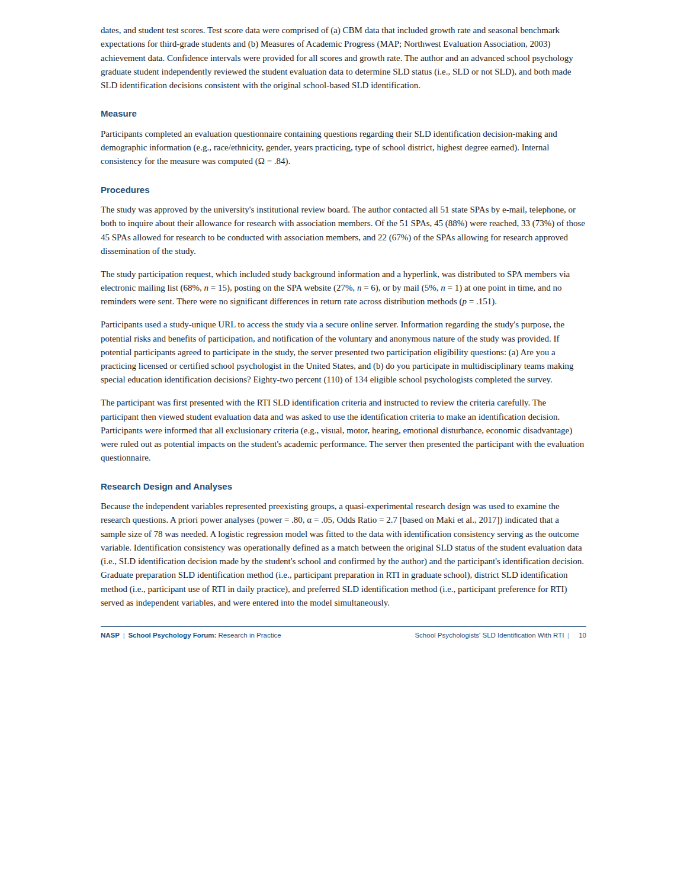dates, and student test scores. Test score data were comprised of (a) CBM data that included growth rate and seasonal benchmark expectations for third-grade students and (b) Measures of Academic Progress (MAP; Northwest Evaluation Association, 2003) achievement data. Confidence intervals were provided for all scores and growth rate. The author and an advanced school psychology graduate student independently reviewed the student evaluation data to determine SLD status (i.e., SLD or not SLD), and both made SLD identification decisions consistent with the original school-based SLD identification.
Measure
Participants completed an evaluation questionnaire containing questions regarding their SLD identification decision-making and demographic information (e.g., race/ethnicity, gender, years practicing, type of school district, highest degree earned). Internal consistency for the measure was computed (Ω = .84).
Procedures
The study was approved by the university's institutional review board. The author contacted all 51 state SPAs by e-mail, telephone, or both to inquire about their allowance for research with association members. Of the 51 SPAs, 45 (88%) were reached, 33 (73%) of those 45 SPAs allowed for research to be conducted with association members, and 22 (67%) of the SPAs allowing for research approved dissemination of the study.
The study participation request, which included study background information and a hyperlink, was distributed to SPA members via electronic mailing list (68%, n = 15), posting on the SPA website (27%, n = 6), or by mail (5%, n = 1) at one point in time, and no reminders were sent. There were no significant differences in return rate across distribution methods (p = .151).
Participants used a study-unique URL to access the study via a secure online server. Information regarding the study's purpose, the potential risks and benefits of participation, and notification of the voluntary and anonymous nature of the study was provided. If potential participants agreed to participate in the study, the server presented two participation eligibility questions: (a) Are you a practicing licensed or certified school psychologist in the United States, and (b) do you participate in multidisciplinary teams making special education identification decisions? Eighty-two percent (110) of 134 eligible school psychologists completed the survey.
The participant was first presented with the RTI SLD identification criteria and instructed to review the criteria carefully. The participant then viewed student evaluation data and was asked to use the identification criteria to make an identification decision. Participants were informed that all exclusionary criteria (e.g., visual, motor, hearing, emotional disturbance, economic disadvantage) were ruled out as potential impacts on the student's academic performance. The server then presented the participant with the evaluation questionnaire.
Research Design and Analyses
Because the independent variables represented preexisting groups, a quasi-experimental research design was used to examine the research questions. A priori power analyses (power = .80, α = .05, Odds Ratio = 2.7 [based on Maki et al., 2017]) indicated that a sample size of 78 was needed. A logistic regression model was fitted to the data with identification consistency serving as the outcome variable. Identification consistency was operationally defined as a match between the original SLD status of the student evaluation data (i.e., SLD identification decision made by the student's school and confirmed by the author) and the participant's identification decision. Graduate preparation SLD identification method (i.e., participant preparation in RTI in graduate school), district SLD identification method (i.e., participant use of RTI in daily practice), and preferred SLD identification method (i.e., participant preference for RTI) served as independent variables, and were entered into the model simultaneously.
NASP|School Psychology Forum: Research in Practice
School Psychologists' SLD Identification With RTI|10